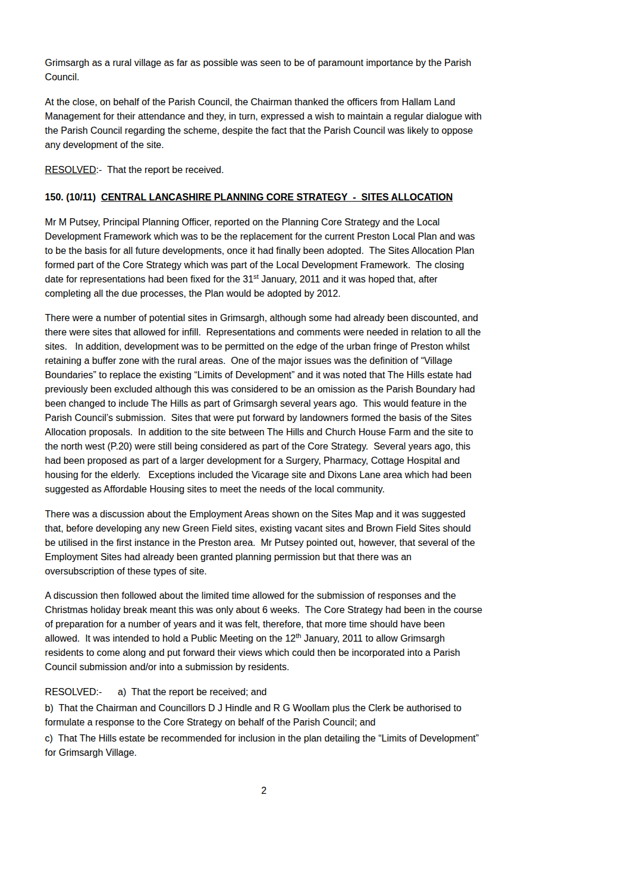Grimsargh as a rural village as far as possible was seen to be of paramount importance by the Parish Council.
At the close, on behalf of the Parish Council, the Chairman thanked the officers from Hallam Land Management for their attendance and they, in turn, expressed a wish to maintain a regular dialogue with the Parish Council regarding the scheme, despite the fact that the Parish Council was likely to oppose any development of the site.
RESOLVED:- That the report be received.
150. (10/11) CENTRAL LANCASHIRE PLANNING CORE STRATEGY - SITES ALLOCATION
Mr M Putsey, Principal Planning Officer, reported on the Planning Core Strategy and the Local Development Framework which was to be the replacement for the current Preston Local Plan and was to be the basis for all future developments, once it had finally been adopted. The Sites Allocation Plan formed part of the Core Strategy which was part of the Local Development Framework. The closing date for representations had been fixed for the 31st January, 2011 and it was hoped that, after completing all the due processes, the Plan would be adopted by 2012.
There were a number of potential sites in Grimsargh, although some had already been discounted, and there were sites that allowed for infill. Representations and comments were needed in relation to all the sites. In addition, development was to be permitted on the edge of the urban fringe of Preston whilst retaining a buffer zone with the rural areas. One of the major issues was the definition of “Village Boundaries” to replace the existing “Limits of Development” and it was noted that The Hills estate had previously been excluded although this was considered to be an omission as the Parish Boundary had been changed to include The Hills as part of Grimsargh several years ago. This would feature in the Parish Council’s submission. Sites that were put forward by landowners formed the basis of the Sites Allocation proposals. In addition to the site between The Hills and Church House Farm and the site to the north west (P.20) were still being considered as part of the Core Strategy. Several years ago, this had been proposed as part of a larger development for a Surgery, Pharmacy, Cottage Hospital and housing for the elderly. Exceptions included the Vicarage site and Dixons Lane area which had been suggested as Affordable Housing sites to meet the needs of the local community.
There was a discussion about the Employment Areas shown on the Sites Map and it was suggested that, before developing any new Green Field sites, existing vacant sites and Brown Field Sites should be utilised in the first instance in the Preston area. Mr Putsey pointed out, however, that several of the Employment Sites had already been granted planning permission but that there was an oversubscription of these types of site.
A discussion then followed about the limited time allowed for the submission of responses and the Christmas holiday break meant this was only about 6 weeks. The Core Strategy had been in the course of preparation for a number of years and it was felt, therefore, that more time should have been allowed. It was intended to hold a Public Meeting on the 12th January, 2011 to allow Grimsargh residents to come along and put forward their views which could then be incorporated into a Parish Council submission and/or into a submission by residents.
RESOLVED:- a) That the report be received; and
b) That the Chairman and Councillors D J Hindle and R G Woollam plus the Clerk be authorised to formulate a response to the Core Strategy on behalf of the Parish Council; and
c) That The Hills estate be recommended for inclusion in the plan detailing the “Limits of Development” for Grimsargh Village.
2